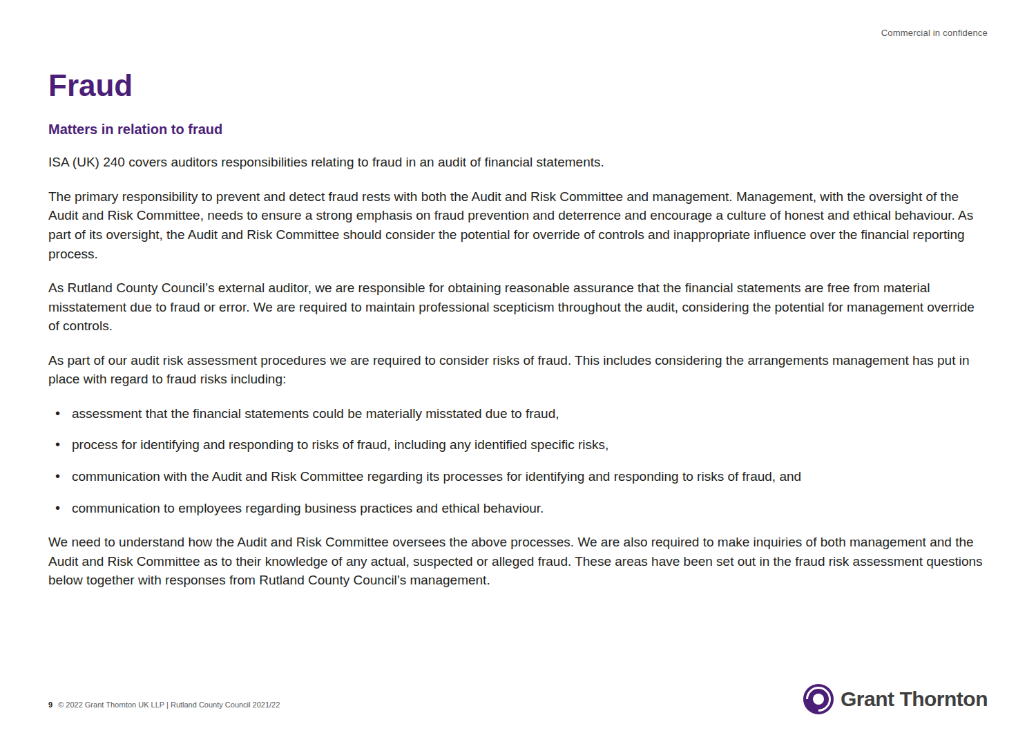Commercial in confidence
Fraud
Matters in relation to fraud
ISA (UK) 240 covers auditors responsibilities relating to fraud in an audit of financial statements.
The primary responsibility to prevent and detect fraud rests with both the Audit and Risk Committee and management. Management, with the oversight of the Audit and Risk Committee, needs to ensure a strong emphasis on fraud prevention and deterrence and encourage a culture of honest and ethical behaviour. As part of its oversight, the Audit and Risk Committee should consider the potential for override of controls and inappropriate influence over the financial reporting process.
As Rutland County Council’s external auditor, we are responsible for obtaining reasonable assurance that the financial statements are free from material misstatement due to fraud or error. We are required to maintain professional scepticism throughout the audit, considering the potential for management override of controls.
As part of our audit risk assessment procedures we are required to consider risks of fraud. This includes considering the arrangements management has put in place with regard to fraud risks including:
assessment that the financial statements could be materially misstated due to fraud,
process for identifying and responding to risks of fraud, including any identified specific risks,
communication with the Audit and Risk Committee regarding its processes for identifying and responding to risks of fraud, and
communication to employees regarding business practices and ethical behaviour.
We need to understand how the Audit and Risk Committee oversees the above processes. We are also required to make inquiries of both management and the Audit and Risk Committee as to their knowledge of any actual, suspected or alleged fraud. These areas have been set out in the fraud risk assessment questions below together with responses from Rutland County Council’s management.
9© 2022 Grant Thornton UK LLP | Rutland County Council 2021/22
Grant Thornton